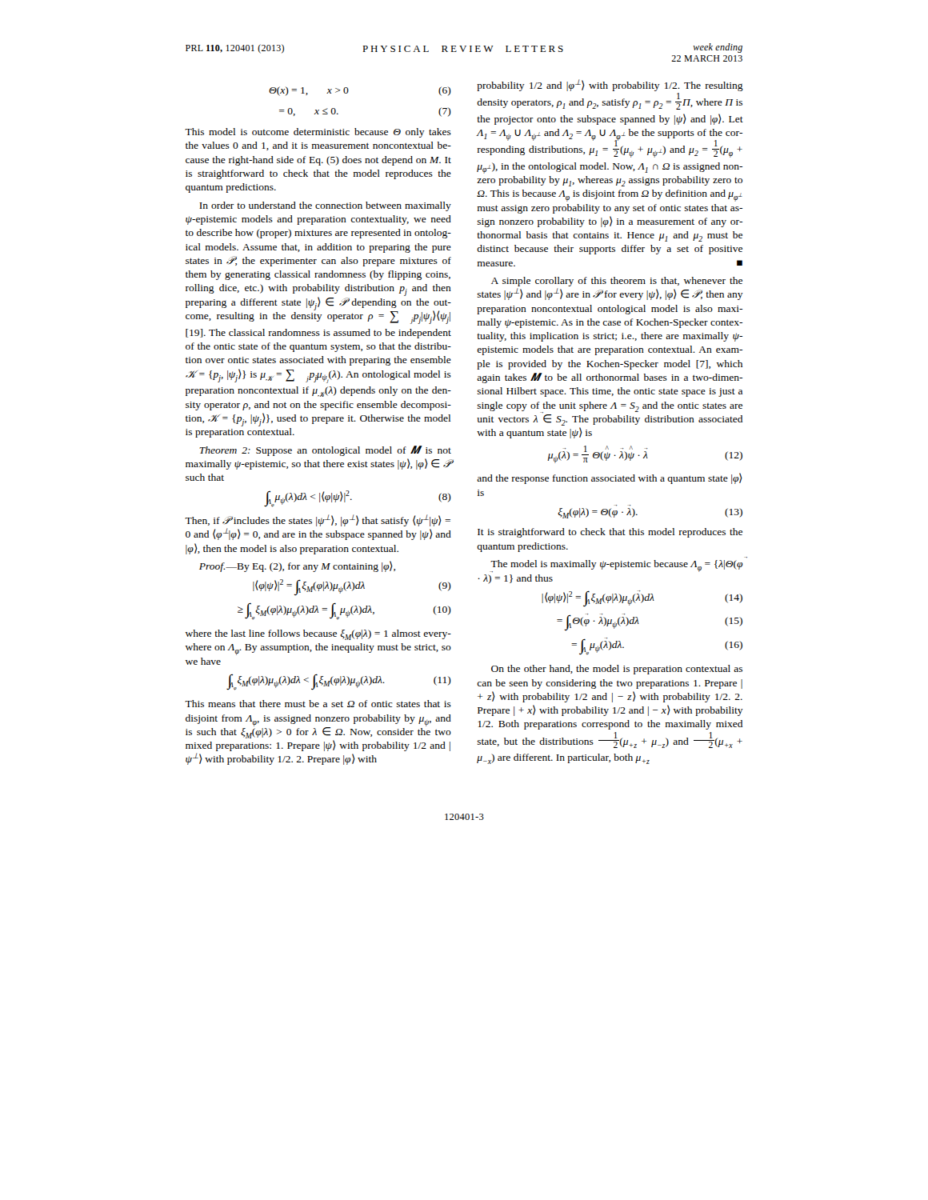PRL 110, 120401 (2013)
PHYSICAL REVIEW LETTERS
week ending 22 MARCH 2013
Θ(x) = 1, x > 0
(6)
= 0, x ≤ 0.
(7)
This model is outcome deterministic because Θ only takes the values 0 and 1, and it is measurement noncontextual because the right-hand side of Eq. (5) does not depend on M. It is straightforward to check that the model reproduces the quantum predictions.
In order to understand the connection between maximally ψ-epistemic models and preparation contextuality, we need to describe how (proper) mixtures are represented in ontological models. Assume that, in addition to preparing the pure states in 𝒫, the experimenter can also prepare mixtures of them by generating classical randomness (by flipping coins, rolling dice, etc.) with probability distribution pj and then preparing a different state |ψj⟩ ∈ 𝒫 depending on the outcome, resulting in the density operator ρ = ∑jpj|ψj⟩⟨ψj| [19]. The classical randomness is assumed to be independent of the ontic state of the quantum system, so that the distribution over ontic states associated with preparing the ensemble 𝒦 = {pj, |ψj⟩} is μ𝒦 = ∑jpj μψj(λ). An ontological model is preparation noncontextual if μ𝒦(λ) depends only on the density operator ρ, and not on the specific ensemble decomposition, 𝒦 = {pj, |ψj⟩}, used to prepare it. Otherwise the model is preparation contextual.
Theorem 2: Suppose an ontological model of 𝑴 is not maximally ψ-epistemic, so that there exist states |ψ⟩, |φ⟩ ∈ 𝒫 such that
∫Λφ μψ(λ)dλ < |⟨φ|ψ⟩|2.
(8)
Then, if 𝒫 includes the states |ψ⊥⟩, |φ⊥⟩ that satisfy ⟨ψ⊥|ψ⟩ = 0 and ⟨φ⊥|φ⟩ = 0, and are in the subspace spanned by |ψ⟩ and |φ⟩, then the model is also preparation contextual.
Proof.—By Eq. (2), for any M containing |φ⟩,
|⟨φ|ψ⟩|2 = ∫ΛξM(φ|λ)μψ(λ)dλ
(9)
≥ ∫Λφ ξM(φ|λ)μψ(λ)dλ = ∫Λφ μψ(λ)dλ,
(10)
where the last line follows because ξM(φ|λ) = 1 almost everywhere on Λφ. By assumption, the inequality must be strict, so we have
∫Λφ ξM(φ|λ)μψ(λ)dλ < ∫ΛξM(φ|λ)μψ(λ)dλ.
(11)
This means that there must be a set Ω of ontic states that is disjoint from Λφ, is assigned nonzero probability by μψ, and is such that ξM(φ|λ) > 0 for λ ∈ Ω. Now, consider the two mixed preparations: 1. Prepare |ψ⟩ with probability 1/2 and |ψ⊥⟩ with probability 1/2. 2. Prepare |φ⟩ with
probability 1/2 and |φ⊥⟩ with probability 1/2. The resulting density operators, ρ1 and ρ2, satisfy ρ1 = ρ2 = 12 Π, where Π is the projector onto the subspace spanned by |ψ⟩ and |φ⟩. Let Λ1 = Λψ ∪ Λψ⊥ and Λ2 = Λφ ∪ Λφ⊥ be the supports of the corresponding distributions, μ1 = 12(μψ + μψ⊥) and μ2 = 12(μφ + μφ⊥), in the ontological model. Now, Λ1 ∩ Ω is assigned nonzero probability by μ1, whereas μ2 assigns probability zero to Ω. This is because Λφ is disjoint from Ω by definition and μφ⊥ must assign zero probability to any set of ontic states that assign nonzero probability to |φ⟩ in a measurement of any orthonormal basis that contains it. Hence μ1 and μ2 must be distinct because their supports differ by a set of positive measure. ■
A simple corollary of this theorem is that, whenever the states |ψ⊥⟩ and |φ⊥⟩ are in 𝒫 for every |ψ⟩, |φ⟩ ∈ 𝒫, then any preparation noncontextual ontological model is also maximally ψ-epistemic. As in the case of Kochen-Specker contextuality, this implication is strict; i.e., there are maximally ψ-epistemic models that are preparation contextual. An example is provided by the Kochen-Specker model [7], which again takes 𝑴 to be all orthonormal bases in a two-dimensional Hilbert space. This time, the ontic state space is just a single copy of the unit sphere Λ = S2 and the ontic states are unit vectors λ ∈ S2. The probability distribution associated with a quantum state |ψ⟩ is
μψ(λ) = 1 π Θ(ψ · λ)ψ · λ
(12)
and the response function associated with a quantum state |φ⟩ is
ξM(φ|λ) = Θ(φ · λ).
(13)
It is straightforward to check that this model reproduces the quantum predictions.
The model is maximally ψ-epistemic because Λφ = {λ|Θ(φ · λ) = 1} and thus
|⟨φ|ψ⟩|2 = ∫ΛξM(φ|λ)μψ(λ)dλ
(14)
= ∫ΛΘ(φ · λ)μψ(λ)dλ
(15)
= ∫Λφ μψ(λ)dλ.
(16)
On the other hand, the model is preparation contextual as can be seen by considering the two preparations 1. Prepare | + z⟩ with probability 1/2 and | − z⟩ with probability 1/2. 2. Prepare | + x⟩ with probability 1/2 and | − x⟩ with probability 1/2. Both preparations correspond to the maximally mixed state, but the distributions 12(μ+z + μ−z) and 12(μ+x + μ−x) are different. In particular, both μ+z
120401-3